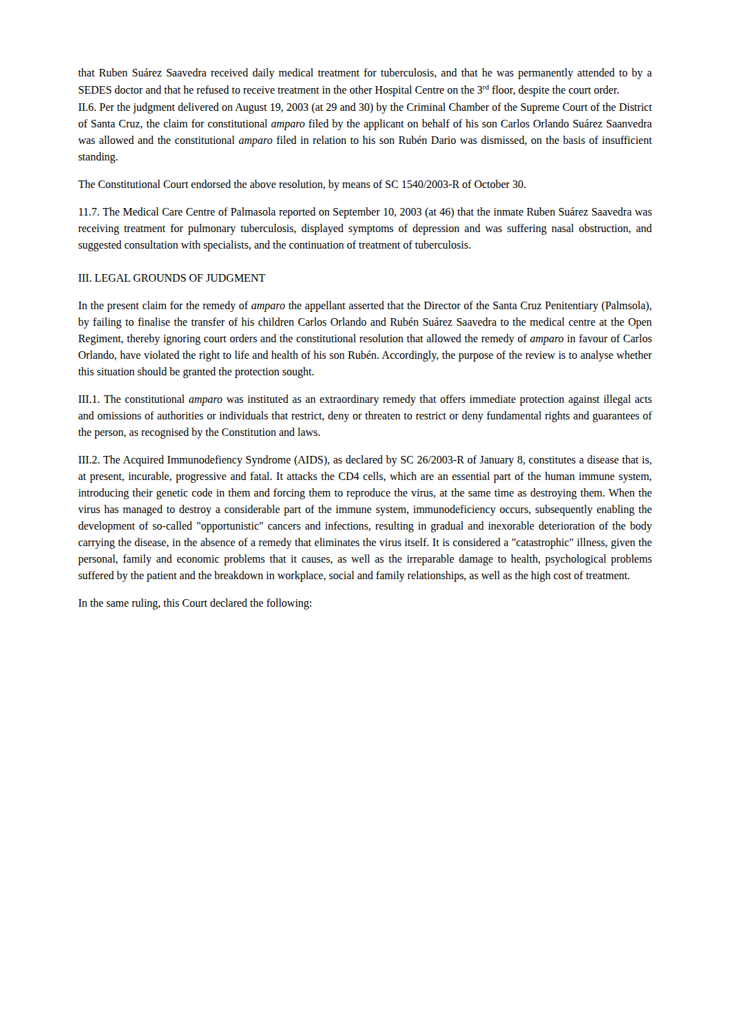that Ruben Suárez Saavedra received daily medical treatment for tuberculosis, and that he was permanently attended to by a SEDES doctor and that he refused to receive treatment in the other Hospital Centre on the 3rd floor, despite the court order.
II.6. Per the judgment delivered on August 19, 2003 (at 29 and 30) by the Criminal Chamber of the Supreme Court of the District of Santa Cruz, the claim for constitutional amparo filed by the applicant on behalf of his son Carlos Orlando Suárez Saanvedra was allowed and the constitutional amparo filed in relation to his son Rubén Dario was dismissed, on the basis of insufficient standing.
The Constitutional Court endorsed the above resolution, by means of SC 1540/2003-R of October 30.
11.7. The Medical Care Centre of Palmasola reported on September 10, 2003 (at 46) that the inmate Ruben Suárez Saavedra was receiving treatment for pulmonary tuberculosis, displayed symptoms of depression and was suffering nasal obstruction, and suggested consultation with specialists, and the continuation of treatment of tuberculosis.
III. LEGAL GROUNDS OF JUDGMENT
In the present claim for the remedy of amparo the appellant asserted that the Director of the Santa Cruz Penitentiary (Palmsola), by failing to finalise the transfer of his children Carlos Orlando and Rubén Suárez Saavedra to the medical centre at the Open Regiment, thereby ignoring court orders and the constitutional resolution that allowed the remedy of amparo in favour of Carlos Orlando, have violated the right to life and health of his son Rubén. Accordingly, the purpose of the review is to analyse whether this situation should be granted the protection sought.
III.1. The constitutional amparo was instituted as an extraordinary remedy that offers immediate protection against illegal acts and omissions of authorities or individuals that restrict, deny or threaten to restrict or deny fundamental rights and guarantees of the person, as recognised by the Constitution and laws.
III.2. The Acquired Immunodefiency Syndrome (AIDS), as declared by SC 26/2003-R of January 8, constitutes a disease that is, at present, incurable, progressive and fatal. It attacks the CD4 cells, which are an essential part of the human immune system, introducing their genetic code in them and forcing them to reproduce the virus, at the same time as destroying them. When the virus has managed to destroy a considerable part of the immune system, immunodeficiency occurs, subsequently enabling the development of so-called "opportunistic" cancers and infections, resulting in gradual and inexorable deterioration of the body carrying the disease, in the absence of a remedy that eliminates the virus itself. It is considered a "catastrophic" illness, given the personal, family and economic problems that it causes, as well as the irreparable damage to health, psychological problems suffered by the patient and the breakdown in workplace, social and family relationships, as well as the high cost of treatment.
In the same ruling, this Court declared the following: